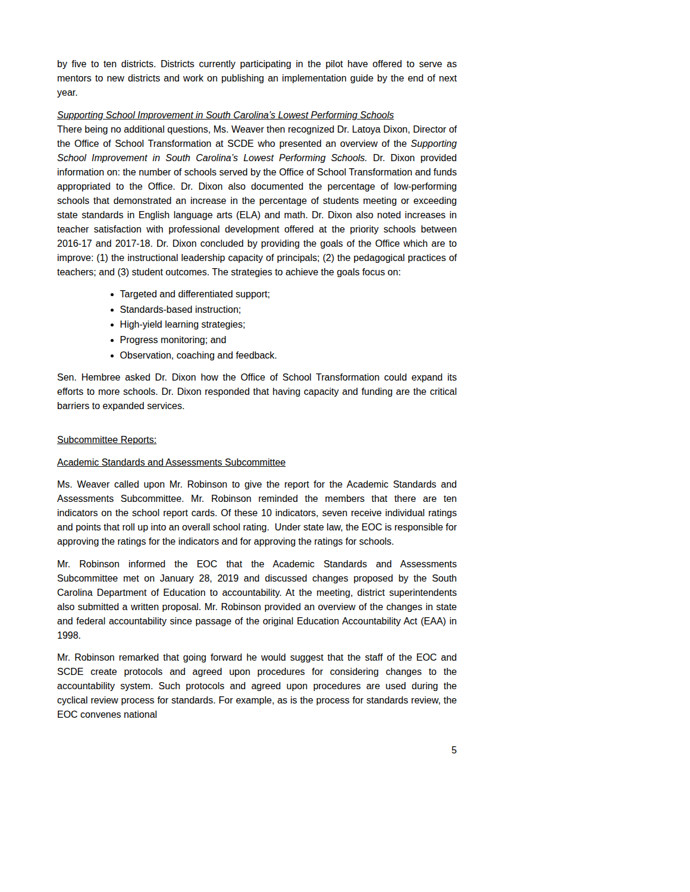by five to ten districts. Districts currently participating in the pilot have offered to serve as mentors to new districts and work on publishing an implementation guide by the end of next year.
Supporting School Improvement in South Carolina’s Lowest Performing Schools
There being no additional questions, Ms. Weaver then recognized Dr. Latoya Dixon, Director of the Office of School Transformation at SCDE who presented an overview of the Supporting School Improvement in South Carolina’s Lowest Performing Schools. Dr. Dixon provided information on: the number of schools served by the Office of School Transformation and funds appropriated to the Office. Dr. Dixon also documented the percentage of low-performing schools that demonstrated an increase in the percentage of students meeting or exceeding state standards in English language arts (ELA) and math. Dr. Dixon also noted increases in teacher satisfaction with professional development offered at the priority schools between 2016-17 and 2017-18. Dr. Dixon concluded by providing the goals of the Office which are to improve: (1) the instructional leadership capacity of principals; (2) the pedagogical practices of teachers; and (3) student outcomes. The strategies to achieve the goals focus on:
Targeted and differentiated support;
Standards-based instruction;
High-yield learning strategies;
Progress monitoring; and
Observation, coaching and feedback.
Sen. Hembree asked Dr. Dixon how the Office of School Transformation could expand its efforts to more schools. Dr. Dixon responded that having capacity and funding are the critical barriers to expanded services.
Subcommittee Reports:
Academic Standards and Assessments Subcommittee
Ms. Weaver called upon Mr. Robinson to give the report for the Academic Standards and Assessments Subcommittee. Mr. Robinson reminded the members that there are ten indicators on the school report cards. Of these 10 indicators, seven receive individual ratings and points that roll up into an overall school rating. Under state law, the EOC is responsible for approving the ratings for the indicators and for approving the ratings for schools.
Mr. Robinson informed the EOC that the Academic Standards and Assessments Subcommittee met on January 28, 2019 and discussed changes proposed by the South Carolina Department of Education to accountability. At the meeting, district superintendents also submitted a written proposal. Mr. Robinson provided an overview of the changes in state and federal accountability since passage of the original Education Accountability Act (EAA) in 1998.
Mr. Robinson remarked that going forward he would suggest that the staff of the EOC and SCDE create protocols and agreed upon procedures for considering changes to the accountability system. Such protocols and agreed upon procedures are used during the cyclical review process for standards. For example, as is the process for standards review, the EOC convenes national
5